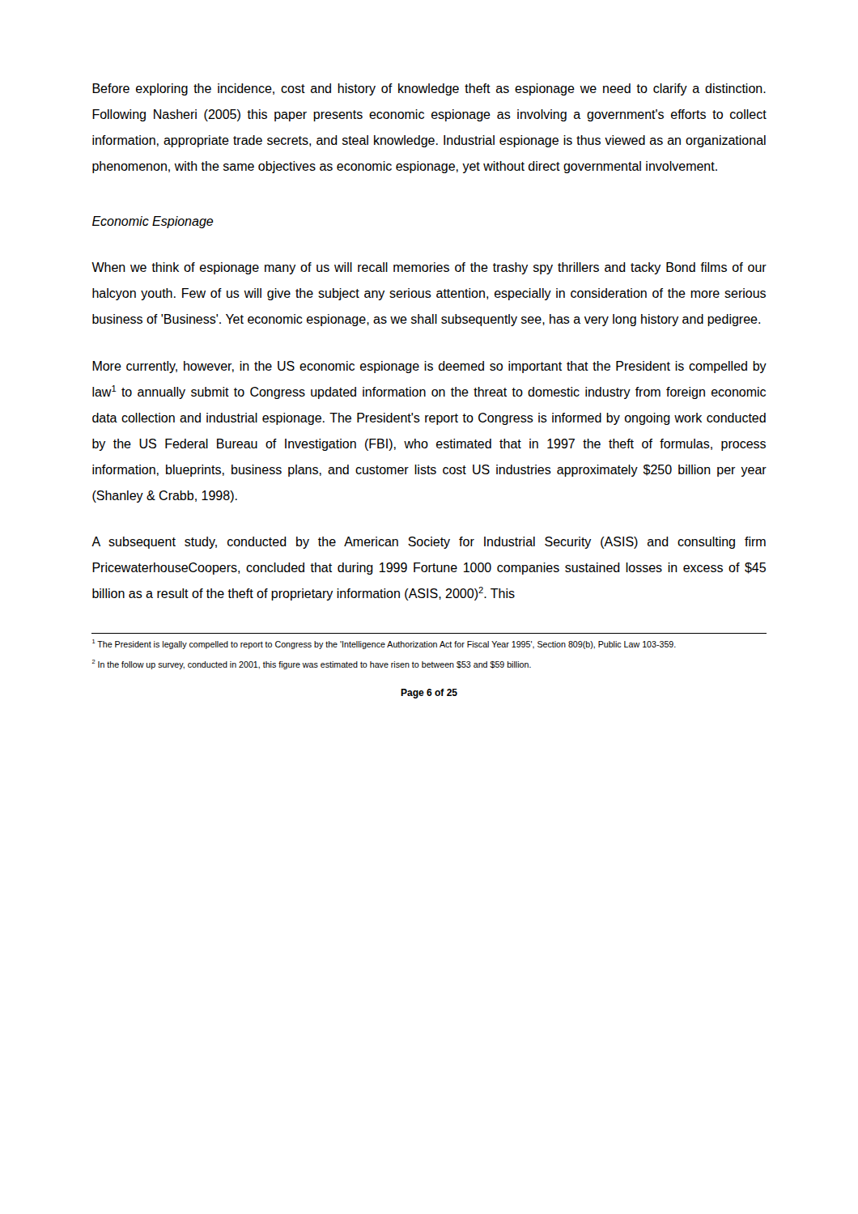Before exploring the incidence, cost and history of knowledge theft as espionage we need to clarify a distinction. Following Nasheri (2005) this paper presents economic espionage as involving a government's efforts to collect information, appropriate trade secrets, and steal knowledge. Industrial espionage is thus viewed as an organizational phenomenon, with the same objectives as economic espionage, yet without direct governmental involvement.
Economic Espionage
When we think of espionage many of us will recall memories of the trashy spy thrillers and tacky Bond films of our halcyon youth. Few of us will give the subject any serious attention, especially in consideration of the more serious business of 'Business'. Yet economic espionage, as we shall subsequently see, has a very long history and pedigree.
More currently, however, in the US economic espionage is deemed so important that the President is compelled by law1 to annually submit to Congress updated information on the threat to domestic industry from foreign economic data collection and industrial espionage. The President's report to Congress is informed by ongoing work conducted by the US Federal Bureau of Investigation (FBI), who estimated that in 1997 the theft of formulas, process information, blueprints, business plans, and customer lists cost US industries approximately $250 billion per year (Shanley & Crabb, 1998).
A subsequent study, conducted by the American Society for Industrial Security (ASIS) and consulting firm PricewaterhouseCoopers, concluded that during 1999 Fortune 1000 companies sustained losses in excess of $45 billion as a result of the theft of proprietary information (ASIS, 2000)2. This
1 The President is legally compelled to report to Congress by the 'Intelligence Authorization Act for Fiscal Year 1995', Section 809(b), Public Law 103-359.
2 In the follow up survey, conducted in 2001, this figure was estimated to have risen to between $53 and $59 billion.
Page 6 of 25